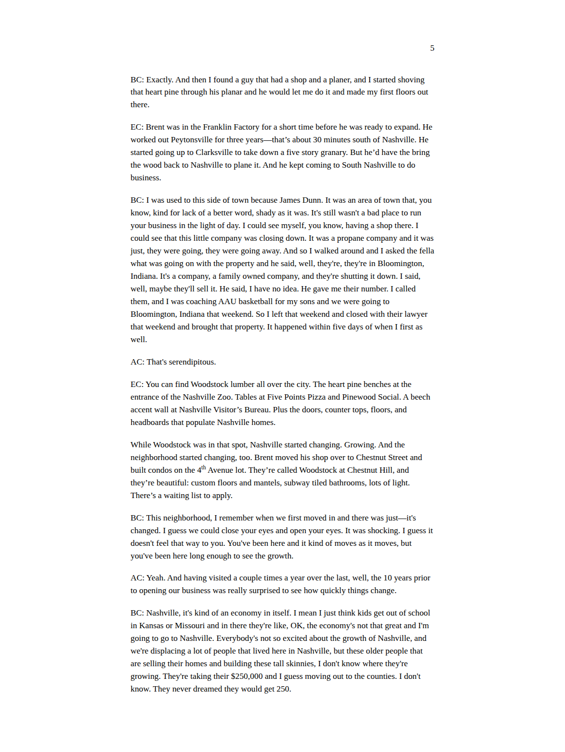5
BC: Exactly. And then I found a guy that had a shop and a planer, and I started shoving that heart pine through his planar and he would let me do it and made my first floors out there.
EC: Brent was in the Franklin Factory for a short time before he was ready to expand. He worked out Peytonsville for three years—that’s about 30 minutes south of Nashville. He started going up to Clarksville to take down a five story granary. But he’d have the bring the wood back to Nashville to plane it. And he kept coming to South Nashville to do business.
BC: I was used to this side of town because James Dunn. It was an area of town that, you know, kind for lack of a better word, shady as it was. It's still wasn't a bad place to run your business in the light of day. I could see myself, you know, having a shop there. I could see that this little company was closing down. It was a propane company and it was just, they were going, they were going away. And so I walked around and I asked the fella what was going on with the property and he said, well, they're, they're in Bloomington, Indiana. It's a company, a family owned company, and they're shutting it down. I said, well, maybe they'll sell it. He said, I have no idea. He gave me their number. I called them, and I was coaching AAU basketball for my sons and we were going to Bloomington, Indiana that weekend. So I left that weekend and closed with their lawyer that weekend and brought that property. It happened within five days of when I first as well.
AC: That's serendipitous.
EC: You can find Woodstock lumber all over the city. The heart pine benches at the entrance of the Nashville Zoo. Tables at Five Points Pizza and Pinewood Social. A beech accent wall at Nashville Visitor’s Bureau. Plus the doors, counter tops, floors, and headboards that populate Nashville homes.
While Woodstock was in that spot, Nashville started changing. Growing. And the neighborhood started changing, too. Brent moved his shop over to Chestnut Street and built condos on the 4th Avenue lot. They’re called Woodstock at Chestnut Hill, and they’re beautiful: custom floors and mantels, subway tiled bathrooms, lots of light. There’s a waiting list to apply.
BC: This neighborhood, I remember when we first moved in and there was just—it's changed. I guess we could close your eyes and open your eyes. It was shocking. I guess it doesn't feel that way to you. You've been here and it kind of moves as it moves, but you've been here long enough to see the growth.
AC: Yeah. And having visited a couple times a year over the last, well, the 10 years prior to opening our business was really surprised to see how quickly things change.
BC: Nashville, it's kind of an economy in itself. I mean I just think kids get out of school in Kansas or Missouri and in there they're like, OK, the economy's not that great and I'm going to go to Nashville. Everybody's not so excited about the growth of Nashville, and we're displacing a lot of people that lived here in Nashville, but these older people that are selling their homes and building these tall skinnies, I don't know where they're growing. They're taking their $250,000 and I guess moving out to the counties. I don't know. They never dreamed they would get 250.